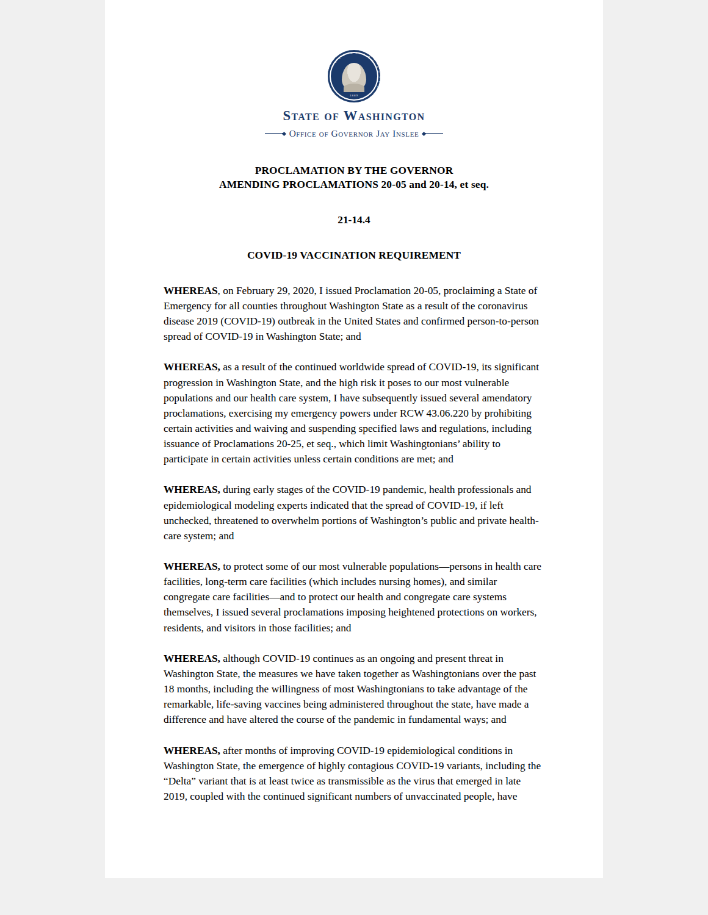S E A L O F T H E S T A T E
1889
State of Washington
Office of Governor Jay Inslee
PROCLAMATION BY THE GOVERNOR AMENDING PROCLAMATIONS 20-05 and 20-14, et seq.
21-14.4
COVID-19 VACCINATION REQUIREMENT
WHEREAS, on February 29, 2020, I issued Proclamation 20-05, proclaiming a State of Emergency for all counties throughout Washington State as a result of the coronavirus disease 2019 (COVID-19) outbreak in the United States and confirmed person-to-person spread of COVID-19 in Washington State; and
WHEREAS, as a result of the continued worldwide spread of COVID-19, its significant progression in Washington State, and the high risk it poses to our most vulnerable populations and our health care system, I have subsequently issued several amendatory proclamations, exercising my emergency powers under RCW 43.06.220 by prohibiting certain activities and waiving and suspending specified laws and regulations, including issuance of Proclamations 20-25, et seq., which limit Washingtonians’ ability to participate in certain activities unless certain conditions are met; and
WHEREAS, during early stages of the COVID-19 pandemic, health professionals and epidemiological modeling experts indicated that the spread of COVID-19, if left unchecked, threatened to overwhelm portions of Washington’s public and private health-care system; and
WHEREAS, to protect some of our most vulnerable populations—persons in health care facilities, long-term care facilities (which includes nursing homes), and similar congregate care facilities—and to protect our health and congregate care systems themselves, I issued several proclamations imposing heightened protections on workers, residents, and visitors in those facilities; and
WHEREAS, although COVID-19 continues as an ongoing and present threat in Washington State, the measures we have taken together as Washingtonians over the past 18 months, including the willingness of most Washingtonians to take advantage of the remarkable, life-saving vaccines being administered throughout the state, have made a difference and have altered the course of the pandemic in fundamental ways; and
WHEREAS, after months of improving COVID-19 epidemiological conditions in Washington State, the emergence of highly contagious COVID-19 variants, including the “Delta” variant that is at least twice as transmissible as the virus that emerged in late 2019, coupled with the continued significant numbers of unvaccinated people, have